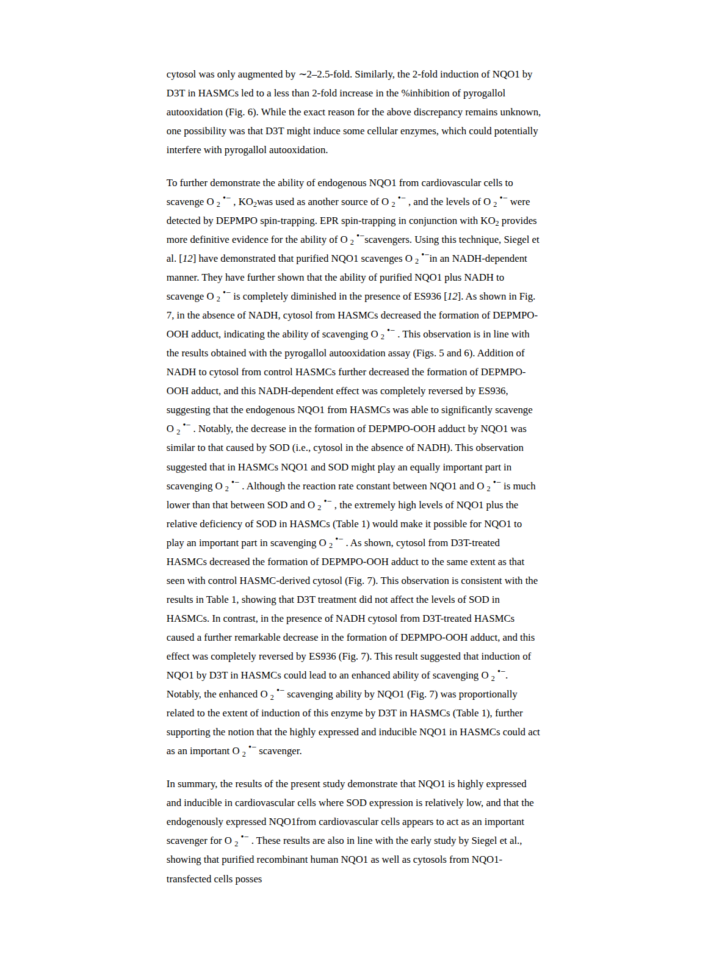cytosol was only augmented by ∼2–2.5-fold. Similarly, the 2-fold induction of NQO1 by D3T in HASMCs led to a less than 2-fold increase in the %inhibition of pyrogallol autooxidation (Fig. 6). While the exact reason for the above discrepancy remains unknown, one possibility was that D3T might induce some cellular enzymes, which could potentially interfere with pyrogallol autooxidation.
To further demonstrate the ability of endogenous NQO1 from cardiovascular cells to scavenge O 2 •− , KO2was used as another source of O 2 •− , and the levels of O 2 •− were detected by DEPMPO spin-trapping. EPR spin-trapping in conjunction with KO2 provides more definitive evidence for the ability of O 2 •−scavengers. Using this technique, Siegel et al. [12] have demonstrated that purified NQO1 scavenges O 2 •−in an NADH-dependent manner. They have further shown that the ability of purified NQO1 plus NADH to scavenge O 2 •− is completely diminished in the presence of ES936 [12]. As shown in Fig. 7, in the absence of NADH, cytosol from HASMCs decreased the formation of DEPMPO-OOH adduct, indicating the ability of scavenging O 2 •− . This observation is in line with the results obtained with the pyrogallol autooxidation assay (Figs. 5 and 6). Addition of NADH to cytosol from control HASMCs further decreased the formation of DEPMPO-OOH adduct, and this NADH-dependent effect was completely reversed by ES936, suggesting that the endogenous NQO1 from HASMCs was able to significantly scavenge O 2 •− . Notably, the decrease in the formation of DEPMPO-OOH adduct by NQO1 was similar to that caused by SOD (i.e., cytosol in the absence of NADH). This observation suggested that in HASMCs NQO1 and SOD might play an equally important part in scavenging O 2 •− . Although the reaction rate constant between NQO1 and O 2 •− is much lower than that between SOD and O 2 •− , the extremely high levels of NQO1 plus the relative deficiency of SOD in HASMCs (Table 1) would make it possible for NQO1 to play an important part in scavenging O 2 •− . As shown, cytosol from D3T-treated HASMCs decreased the formation of DEPMPO-OOH adduct to the same extent as that seen with control HASMC-derived cytosol (Fig. 7). This observation is consistent with the results in Table 1, showing that D3T treatment did not affect the levels of SOD in HASMCs. In contrast, in the presence of NADH cytosol from D3T-treated HASMCs caused a further remarkable decrease in the formation of DEPMPO-OOH adduct, and this effect was completely reversed by ES936 (Fig. 7). This result suggested that induction of NQO1 by D3T in HASMCs could lead to an enhanced ability of scavenging O 2 •−. Notably, the enhanced O 2 •− scavenging ability by NQO1 (Fig. 7) was proportionally related to the extent of induction of this enzyme by D3T in HASMCs (Table 1), further supporting the notion that the highly expressed and inducible NQO1 in HASMCs could act as an important O 2 •− scavenger.
In summary, the results of the present study demonstrate that NQO1 is highly expressed and inducible in cardiovascular cells where SOD expression is relatively low, and that the endogenously expressed NQO1from cardiovascular cells appears to act as an important scavenger for O 2 •− . These results are also in line with the early study by Siegel et al., showing that purified recombinant human NQO1 as well as cytosols from NQO1-transfected cells posses